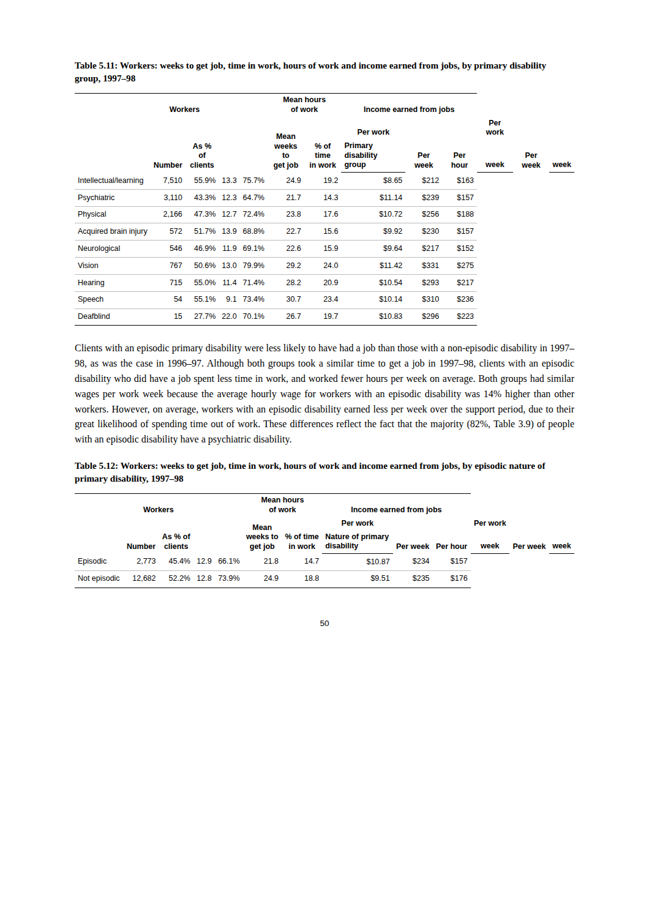Table 5.11: Workers: weeks to get job, time in work, hours of work and income earned from jobs, by primary disability group, 1997–98
| | Workers | | | Mean hours of work | Income earned from jobs |
| --- | --- | --- | --- | --- | --- |
| Number | As % of clients | Mean weeks to get job | % of time in work | Per work | Per week | Per hour | Per work | Per week |
| Primary disability group | week | week |
| Intellectual/learning | 7,510 | 55.9% | 13.3 | 75.7% | 24.9 | 19.2 | $8.65 | $212 | $163 |
| Psychiatric | 3,110 | 43.3% | 12.3 | 64.7% | 21.7 | 14.3 | $11.14 | $239 | $157 |
| Physical | 2,166 | 47.3% | 12.7 | 72.4% | 23.8 | 17.6 | $10.72 | $256 | $188 |
| Acquired brain injury | 572 | 51.7% | 13.9 | 68.8% | 22.7 | 15.6 | $9.92 | $230 | $157 |
| Neurological | 546 | 46.9% | 11.9 | 69.1% | 22.6 | 15.9 | $9.64 | $217 | $152 |
| Vision | 767 | 50.6% | 13.0 | 79.9% | 29.2 | 24.0 | $11.42 | $331 | $275 |
| Hearing | 715 | 55.0% | 11.4 | 71.4% | 28.2 | 20.9 | $10.54 | $293 | $217 |
| Speech | 54 | 55.1% | 9.1 | 73.4% | 30.7 | 23.4 | $10.14 | $310 | $236 |
| Deafblind | 15 | 27.7% | 22.0 | 70.1% | 26.7 | 19.7 | $10.83 | $296 | $223 |
Clients with an episodic primary disability were less likely to have had a job than those with a non-episodic disability in 1997–98, as was the case in 1996–97. Although both groups took a similar time to get a job in 1997–98, clients with an episodic disability who did have a job spent less time in work, and worked fewer hours per week on average. Both groups had similar wages per work week because the average hourly wage for workers with an episodic disability was 14% higher than other workers. However, on average, workers with an episodic disability earned less per week over the support period, due to their great likelihood of spending time out of work. These differences reflect the fact that the majority (82%, Table 3.9) of people with an episodic disability have a psychiatric disability.
Table 5.12: Workers: weeks to get job, time in work, hours of work and income earned from jobs, by episodic nature of primary disability, 1997–98
| | Workers | | | Mean hours of work | Income earned from jobs |
| --- | --- | --- | --- | --- | --- |
| Number | As % of clients | Mean weeks to get job | % of time in work | Per work | Per week | Per hour | Per work | Per week |
| Nature of primary disability | week | week |
| Episodic | 2,773 | 45.4% | 12.9 | 66.1% | 21.8 | 14.7 | $10.87 | $234 | $157 |
| Not episodic | 12,682 | 52.2% | 12.8 | 73.9% | 24.9 | 18.8 | $9.51 | $235 | $176 |
50